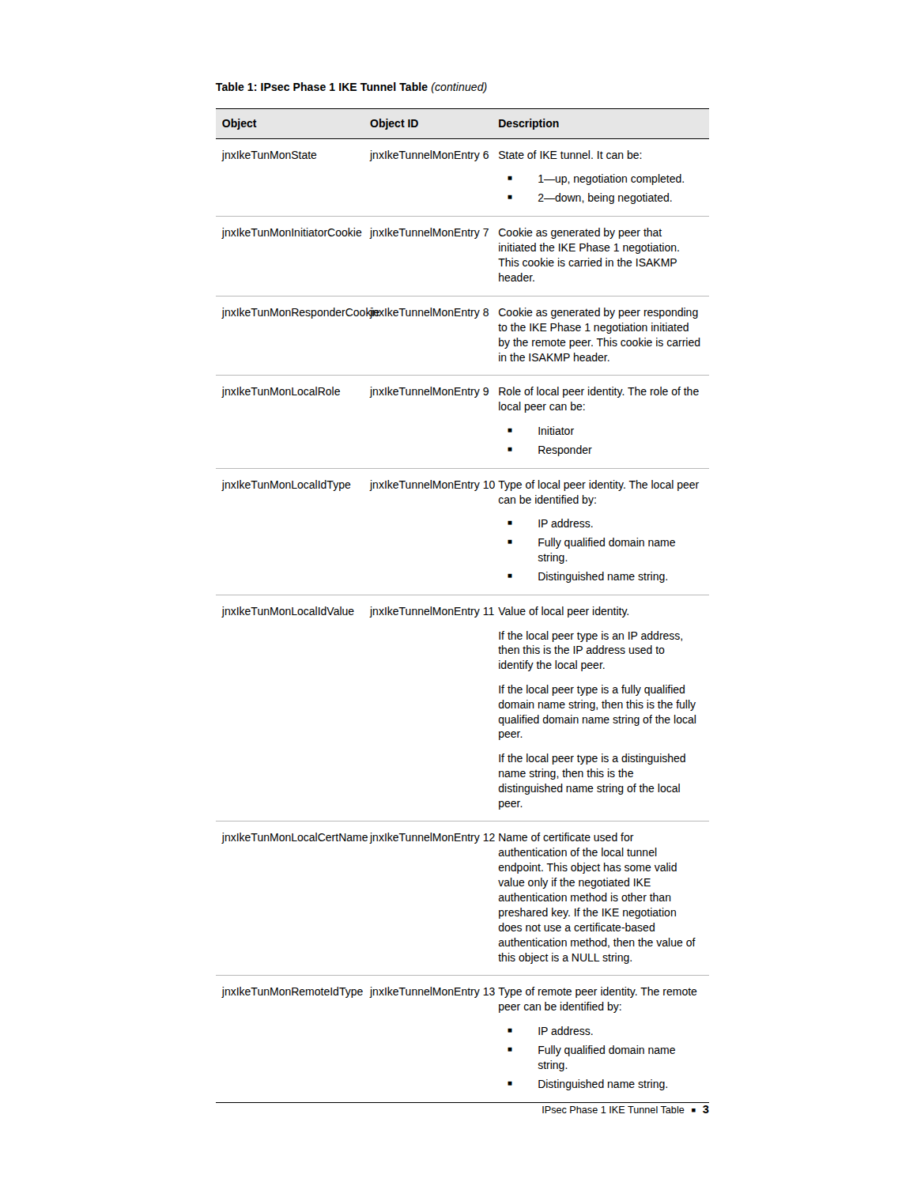Table 1: IPsec Phase 1 IKE Tunnel Table (continued)
| Object | Object ID | Description |
| --- | --- | --- |
| jnxIkeTunMonState | jnxIkeTunnelMonEntry 6 | State of IKE tunnel. It can be: 1—up, negotiation completed. 2—down, being negotiated. |
| jnxIkeTunMonInitiatorCookie | jnxIkeTunnelMonEntry 7 | Cookie as generated by peer that initiated the IKE Phase 1 negotiation. This cookie is carried in the ISAKMP header. |
| jnxIkeTunMonResponderCookie | jnxIkeTunnelMonEntry 8 | Cookie as generated by peer responding to the IKE Phase 1 negotiation initiated by the remote peer. This cookie is carried in the ISAKMP header. |
| jnxIkeTunMonLocalRole | jnxIkeTunnelMonEntry 9 | Role of local peer identity. The role of the local peer can be: Initiator Responder |
| jnxIkeTunMonLocalIdType | jnxIkeTunnelMonEntry 10 | Type of local peer identity. The local peer can be identified by: IP address. Fully qualified domain name string. Distinguished name string. |
| jnxIkeTunMonLocalIdValue | jnxIkeTunnelMonEntry 11 | Value of local peer identity. If the local peer type is an IP address, then this is the IP address used to identify the local peer. If the local peer type is a fully qualified domain name string, then this is the fully qualified domain name string of the local peer. If the local peer type is a distinguished name string, then this is the distinguished name string of the local peer. |
| jnxIkeTunMonLocalCertName | jnxIkeTunnelMonEntry 12 | Name of certificate used for authentication of the local tunnel endpoint. This object has some valid value only if the negotiated IKE authentication method is other than preshared key. If the IKE negotiation does not use a certificate-based authentication method, then the value of this object is a NULL string. |
| jnxIkeTunMonRemoteIdType | jnxIkeTunnelMonEntry 13 | Type of remote peer identity. The remote peer can be identified by: IP address. Fully qualified domain name string. Distinguished name string. |
IPsec Phase 1 IKE Tunnel Table■3